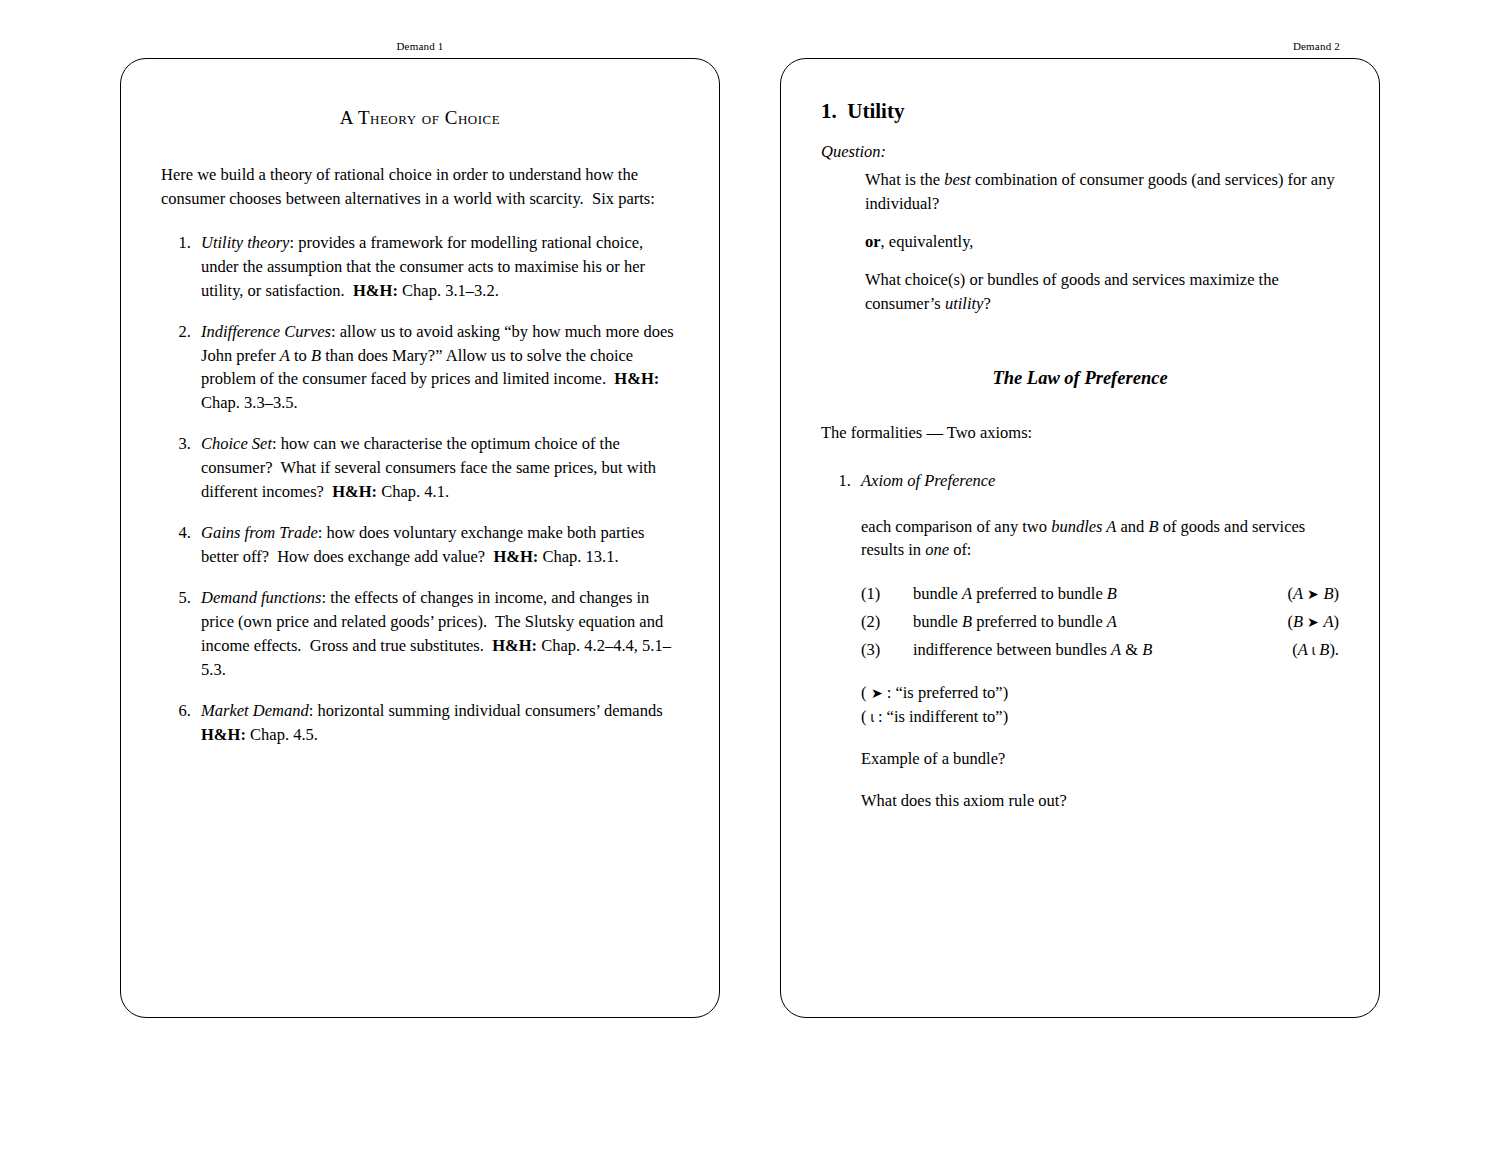Demand 1
A Theory of Choice
Here we build a theory of rational choice in order to understand how the consumer chooses between alternatives in a world with scarcity. Six parts:
Utility theory: provides a framework for modelling rational choice, under the assumption that the consumer acts to maximise his or her utility, or satisfaction. H&H: Chap. 3.1–3.2.
Indifference Curves: allow us to avoid asking “by how much more does John prefer A to B than does Mary?” Allow us to solve the choice problem of the consumer faced by prices and limited income. H&H: Chap. 3.3–3.5.
Choice Set: how can we characterise the optimum choice of the consumer? What if several consumers face the same prices, but with different incomes? H&H: Chap. 4.1.
Gains from Trade: how does voluntary exchange make both parties better off? How does exchange add value? H&H: Chap. 13.1.
Demand functions: the effects of changes in income, and changes in price (own price and related goods’ prices). The Slutsky equation and income effects. Gross and true substitutes. H&H: Chap. 4.2–4.4, 5.1–5.3.
Market Demand: horizontal summing individual consumers’ demands H&H: Chap. 4.5.
Demand 2
1. Utility
Question:
What is the best combination of consumer goods (and services) for any individual?
or, equivalently,
What choice(s) or bundles of goods and services maximize the consumer’s utility?
The Law of Preference
The formalities — Two axioms:
Axiom of Preference
each comparison of any two bundles A and B of goods and services results in one of:
| (1) | bundle A preferred to bundle B | ( A ➤ B ) |
| (2) | bundle B preferred to bundle A | ( B ➤ A ) |
| (3) | indifference between bundles A & B | ( A ɩ B ). |
( ➤ : “is preferred to”)
( ɩ : “is indifferent to”)
Example of a bundle?
What does this axiom rule out?